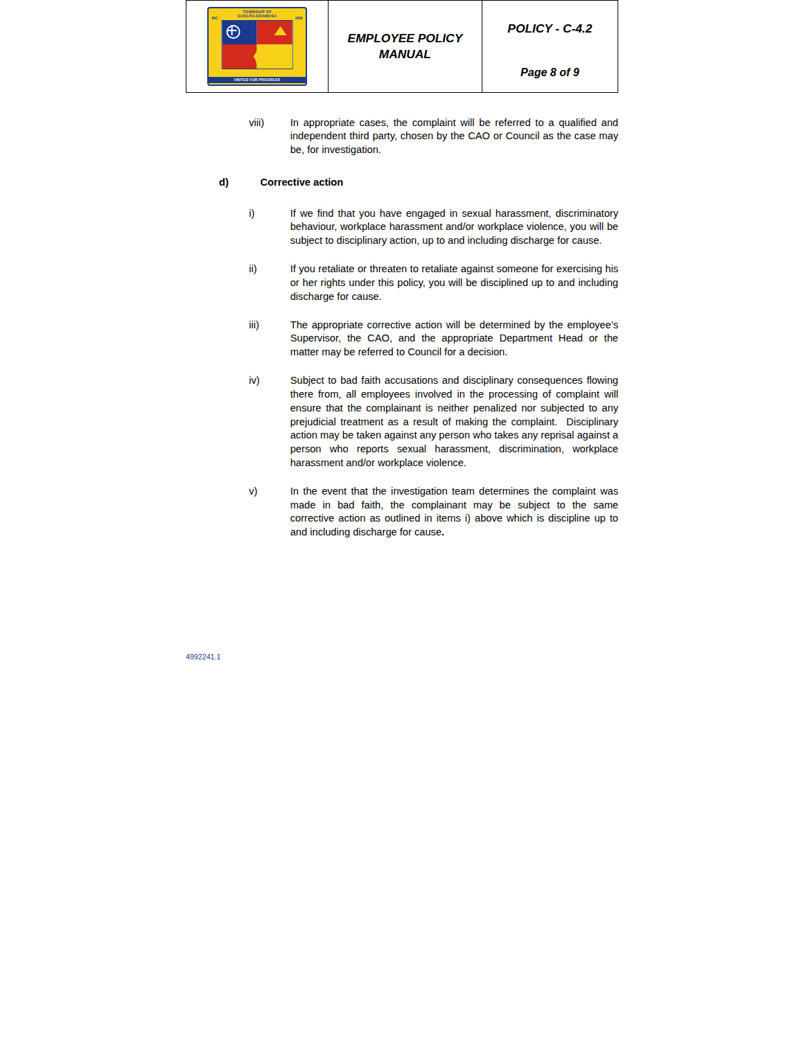| TOWNSHIP OF GUELPH-ERAMOSA INC. 1850 UNITED FOR PROGRESS | EMPLOYEE POLICY MANUAL | POLICY - C-4.2 Page 8 of 9 |
viii)
In appropriate cases, the complaint will be referred to a qualified and independent third party, chosen by the CAO or Council as the case may be, for investigation.
d)
Corrective action
i)
If we find that you have engaged in sexual harassment, discriminatory behaviour, workplace harassment and/or workplace violence, you will be subject to disciplinary action, up to and including discharge for cause.
ii)
If you retaliate or threaten to retaliate against someone for exercising his or her rights under this policy, you will be disciplined up to and including discharge for cause.
iii)
The appropriate corrective action will be determined by the employee’s Supervisor, the CAO, and the appropriate Department Head or the matter may be referred to Council for a decision.
iv)
Subject to bad faith accusations and disciplinary consequences flowing there from, all employees involved in the processing of complaint will ensure that the complainant is neither penalized nor subjected to any prejudicial treatment as a result of making the complaint. Disciplinary action may be taken against any person who takes any reprisal against a person who reports sexual harassment, discrimination, workplace harassment and/or workplace violence.
v)
In the event that the investigation team determines the complaint was made in bad faith, the complainant may be subject to the same corrective action as outlined in items i) above which is discipline up to and including discharge for cause.
4992241.1